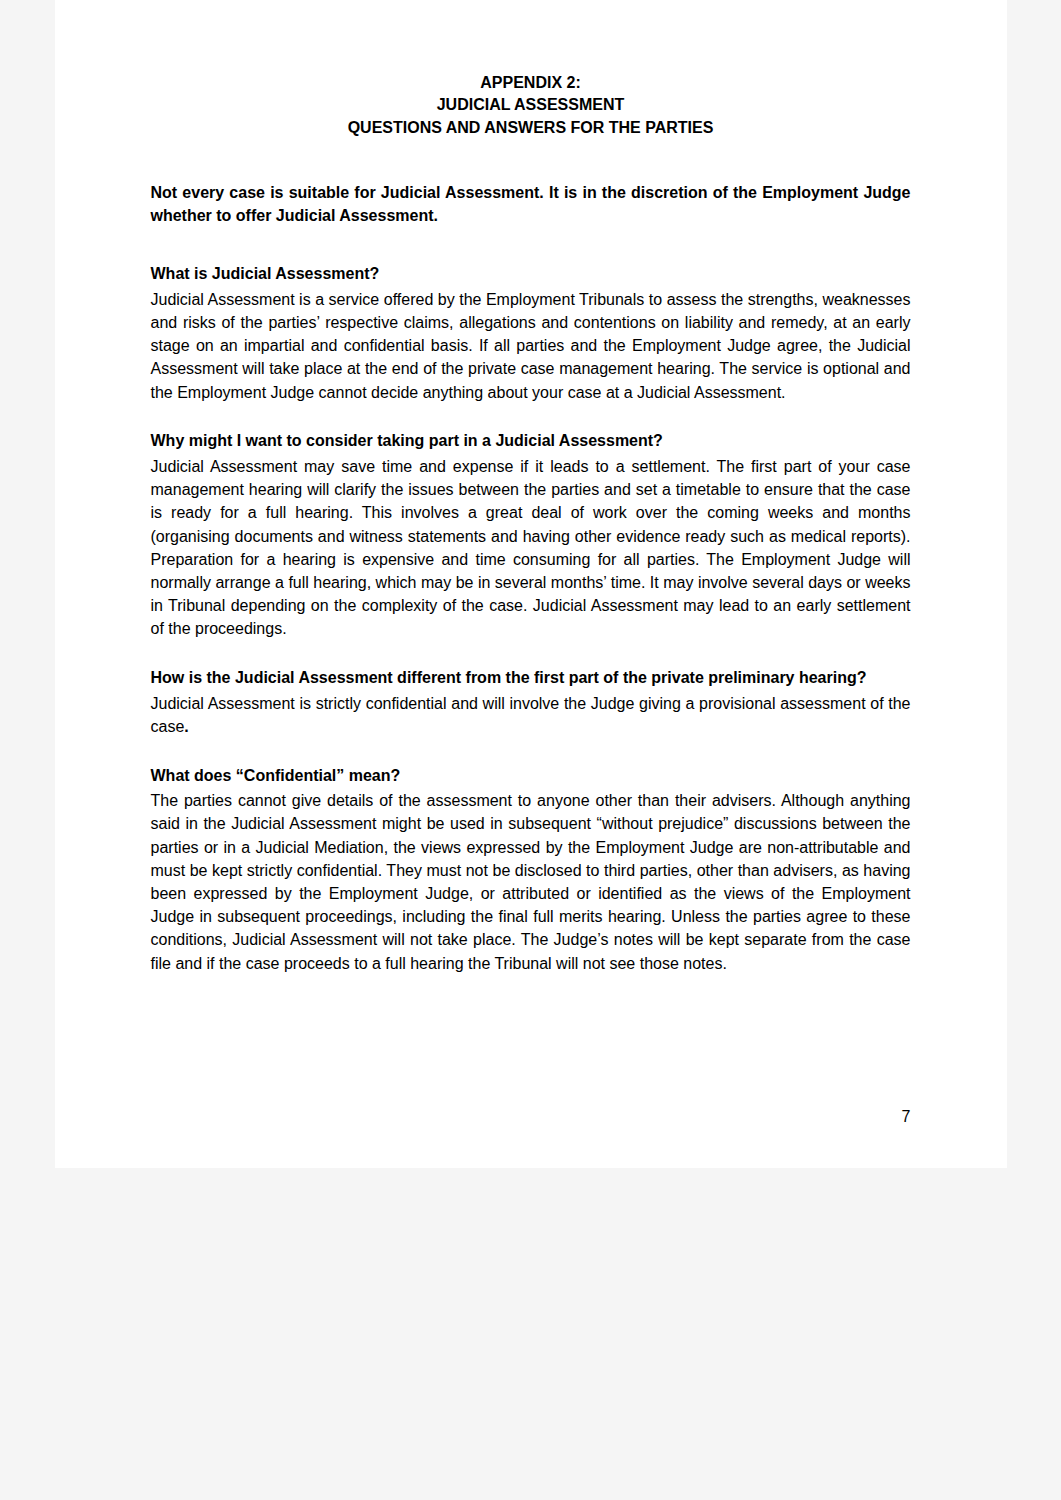Appendix 2: Judicial Assessment Questions and Answers for the parties
Not every case is suitable for Judicial Assessment. It is in the discretion of the Employment Judge whether to offer Judicial Assessment.
What is Judicial Assessment?
Judicial Assessment is a service offered by the Employment Tribunals to assess the strengths, weaknesses and risks of the parties’ respective claims, allegations and contentions on liability and remedy, at an early stage on an impartial and confidential basis. If all parties and the Employment Judge agree, the Judicial Assessment will take place at the end of the private case management hearing. The service is optional and the Employment Judge cannot decide anything about your case at a Judicial Assessment.
Why might I want to consider taking part in a Judicial Assessment?
Judicial Assessment may save time and expense if it leads to a settlement. The first part of your case management hearing will clarify the issues between the parties and set a timetable to ensure that the case is ready for a full hearing. This involves a great deal of work over the coming weeks and months (organising documents and witness statements and having other evidence ready such as medical reports). Preparation for a hearing is expensive and time consuming for all parties. The Employment Judge will normally arrange a full hearing, which may be in several months’ time. It may involve several days or weeks in Tribunal depending on the complexity of the case. Judicial Assessment may lead to an early settlement of the proceedings.
How is the Judicial Assessment different from the first part of the private preliminary hearing?
Judicial Assessment is strictly confidential and will involve the Judge giving a provisional assessment of the case.
What does “Confidential” mean?
The parties cannot give details of the assessment to anyone other than their advisers. Although anything said in the Judicial Assessment might be used in subsequent “without prejudice” discussions between the parties or in a Judicial Mediation, the views expressed by the Employment Judge are non-attributable and must be kept strictly confidential. They must not be disclosed to third parties, other than advisers, as having been expressed by the Employment Judge, or attributed or identified as the views of the Employment Judge in subsequent proceedings, including the final full merits hearing. Unless the parties agree to these conditions, Judicial Assessment will not take place. The Judge’s notes will be kept separate from the case file and if the case proceeds to a full hearing the Tribunal will not see those notes.
7